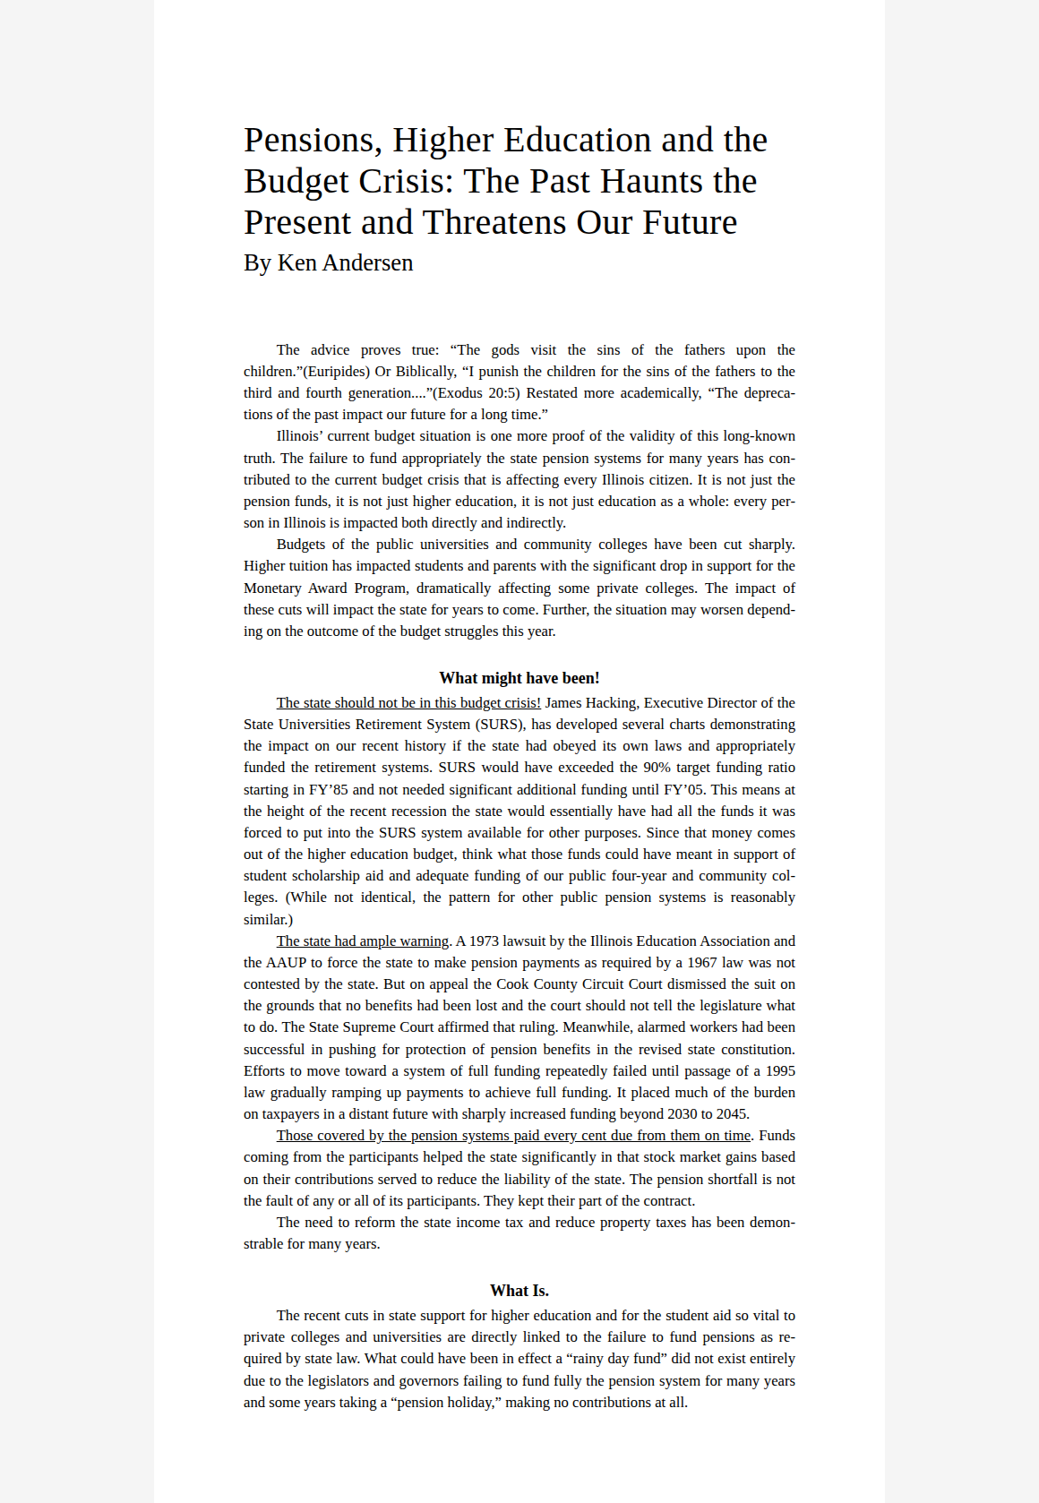Pensions, Higher Education and the Budget Crisis: The Past Haunts the Present and Threatens Our Future
By Ken Andersen
The advice proves true: “The gods visit the sins of the fathers upon the children.”(Euripides) Or Biblically, “I punish the children for the sins of the fathers to the third and fourth generation....”(Exodus 20:5) Restated more academically, “The deprecations of the past impact our future for a long time.”
Illinois’ current budget situation is one more proof of the validity of this long-known truth. The failure to fund appropriately the state pension systems for many years has contributed to the current budget crisis that is affecting every Illinois citizen. It is not just the pension funds, it is not just higher education, it is not just education as a whole: every person in Illinois is impacted both directly and indirectly.
Budgets of the public universities and community colleges have been cut sharply. Higher tuition has impacted students and parents with the significant drop in support for the Monetary Award Program, dramatically affecting some private colleges. The impact of these cuts will impact the state for years to come. Further, the situation may worsen depending on the outcome of the budget struggles this year.
What might have been!
The state should not be in this budget crisis! James Hacking, Executive Director of the State Universities Retirement System (SURS), has developed several charts demonstrating the impact on our recent history if the state had obeyed its own laws and appropriately funded the retirement systems. SURS would have exceeded the 90% target funding ratio starting in FY’85 and not needed significant additional funding until FY’05. This means at the height of the recent recession the state would essentially have had all the funds it was forced to put into the SURS system available for other purposes. Since that money comes out of the higher education budget, think what those funds could have meant in support of student scholarship aid and adequate funding of our public four-year and community colleges. (While not identical, the pattern for other public pension systems is reasonably similar.)
The state had ample warning. A 1973 lawsuit by the Illinois Education Association and the AAUP to force the state to make pension payments as required by a 1967 law was not contested by the state. But on appeal the Cook County Circuit Court dismissed the suit on the grounds that no benefits had been lost and the court should not tell the legislature what to do. The State Supreme Court affirmed that ruling. Meanwhile, alarmed workers had been successful in pushing for protection of pension benefits in the revised state constitution. Efforts to move toward a system of full funding repeatedly failed until passage of a 1995 law gradually ramping up payments to achieve full funding. It placed much of the burden on taxpayers in a distant future with sharply increased funding beyond 2030 to 2045.
Those covered by the pension systems paid every cent due from them on time. Funds coming from the participants helped the state significantly in that stock market gains based on their contributions served to reduce the liability of the state. The pension shortfall is not the fault of any or all of its participants. They kept their part of the contract.
The need to reform the state income tax and reduce property taxes has been demonstrable for many years.
What Is.
The recent cuts in state support for higher education and for the student aid so vital to private colleges and universities are directly linked to the failure to fund pensions as required by state law. What could have been in effect a “rainy day fund” did not exist entirely due to the legislators and governors failing to fund fully the pension system for many years and some years taking a “pension holiday,” making no contributions at all.